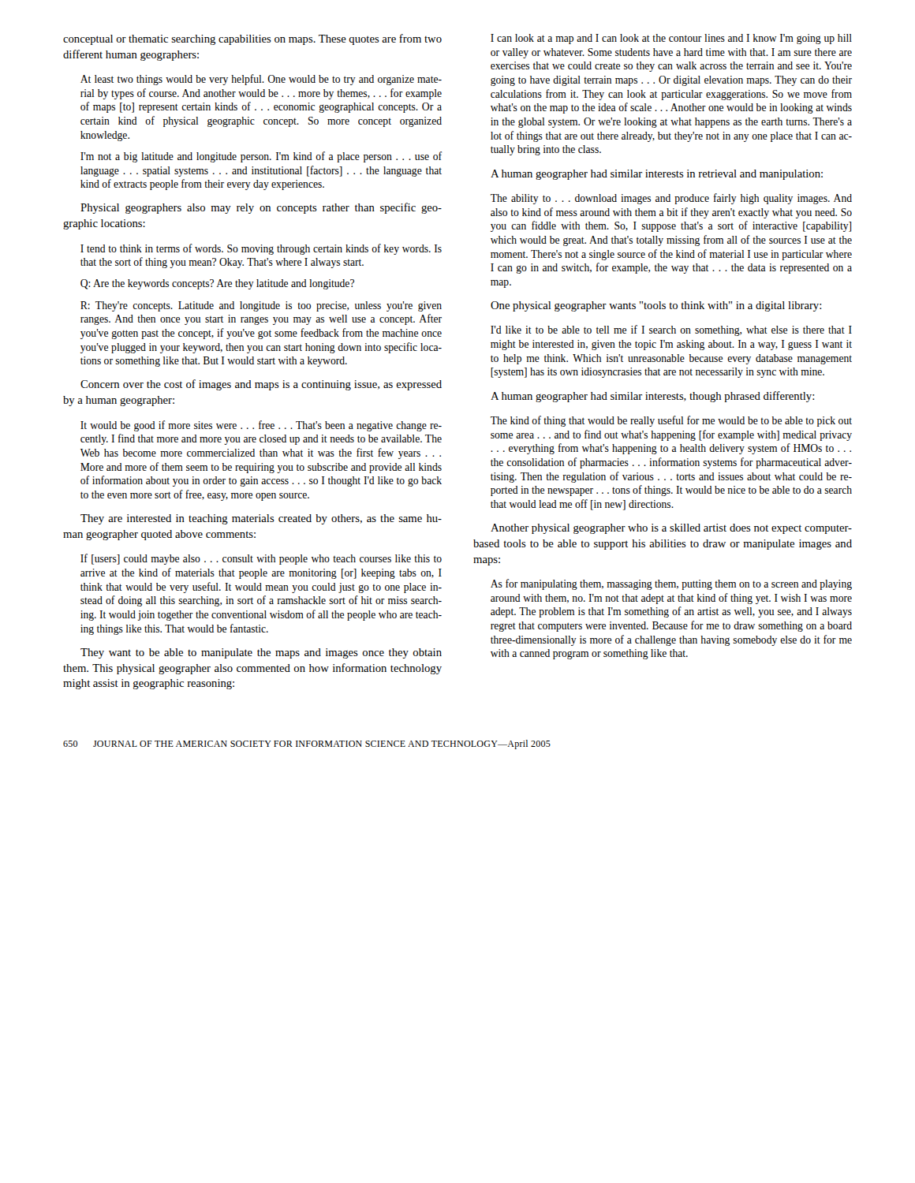conceptual or thematic searching capabilities on maps. These quotes are from two different human geographers:
At least two things would be very helpful. One would be to try and organize material by types of course. And another would be . . . more by themes, . . . for example of maps [to] represent certain kinds of . . . economic geographical concepts. Or a certain kind of physical geographic concept. So more concept organized knowledge.
I'm not a big latitude and longitude person. I'm kind of a place person . . . use of language . . . spatial systems . . . and institutional [factors] . . . the language that kind of extracts people from their every day experiences.
Physical geographers also may rely on concepts rather than specific geographic locations:
I tend to think in terms of words. So moving through certain kinds of key words. Is that the sort of thing you mean? Okay. That's where I always start.
Q: Are the keywords concepts? Are they latitude and longitude?
R: They're concepts. Latitude and longitude is too precise, unless you're given ranges. And then once you start in ranges you may as well use a concept. After you've gotten past the concept, if you've got some feedback from the machine once you've plugged in your keyword, then you can start honing down into specific locations or something like that. But I would start with a keyword.
Concern over the cost of images and maps is a continuing issue, as expressed by a human geographer:
It would be good if more sites were . . . free . . . That's been a negative change recently. I find that more and more you are closed up and it needs to be available. The Web has become more commercialized than what it was the first few years . . . More and more of them seem to be requiring you to subscribe and provide all kinds of information about you in order to gain access . . . so I thought I'd like to go back to the even more sort of free, easy, more open source.
They are interested in teaching materials created by others, as the same human geographer quoted above comments:
If [users] could maybe also . . . consult with people who teach courses like this to arrive at the kind of materials that people are monitoring [or] keeping tabs on, I think that would be very useful. It would mean you could just go to one place instead of doing all this searching, in sort of a ramshackle sort of hit or miss searching. It would join together the conventional wisdom of all the people who are teaching things like this. That would be fantastic.
They want to be able to manipulate the maps and images once they obtain them. This physical geographer also commented on how information technology might assist in geographic reasoning:
I can look at a map and I can look at the contour lines and I know I'm going up hill or valley or whatever. Some students have a hard time with that. I am sure there are exercises that we could create so they can walk across the terrain and see it. You're going to have digital terrain maps . . . Or digital elevation maps. They can do their calculations from it. They can look at particular exaggerations. So we move from what's on the map to the idea of scale . . . Another one would be in looking at winds in the global system. Or we're looking at what happens as the earth turns. There's a lot of things that are out there already, but they're not in any one place that I can actually bring into the class.
A human geographer had similar interests in retrieval and manipulation:
The ability to . . . download images and produce fairly high quality images. And also to kind of mess around with them a bit if they aren't exactly what you need. So you can fiddle with them. So, I suppose that's a sort of interactive [capability] which would be great. And that's totally missing from all of the sources I use at the moment. There's not a single source of the kind of material I use in particular where I can go in and switch, for example, the way that . . . the data is represented on a map.
One physical geographer wants "tools to think with" in a digital library:
I'd like it to be able to tell me if I search on something, what else is there that I might be interested in, given the topic I'm asking about. In a way, I guess I want it to help me think. Which isn't unreasonable because every database management [system] has its own idiosyncrasies that are not necessarily in sync with mine.
A human geographer had similar interests, though phrased differently:
The kind of thing that would be really useful for me would be to be able to pick out some area . . . and to find out what's happening [for example with] medical privacy . . . everything from what's happening to a health delivery system of HMOs to . . . the consolidation of pharmacies . . . information systems for pharmaceutical advertising. Then the regulation of various . . . torts and issues about what could be reported in the newspaper . . . tons of things. It would be nice to be able to do a search that would lead me off [in new] directions.
Another physical geographer who is a skilled artist does not expect computer-based tools to be able to support his abilities to draw or manipulate images and maps:
As for manipulating them, massaging them, putting them on to a screen and playing around with them, no. I'm not that adept at that kind of thing yet. I wish I was more adept. The problem is that I'm something of an artist as well, you see, and I always regret that computers were invented. Because for me to draw something on a board three-dimensionally is more of a challenge than having somebody else do it for me with a canned program or something like that.
650 JOURNAL OF THE AMERICAN SOCIETY FOR INFORMATION SCIENCE AND TECHNOLOGY—April 2005